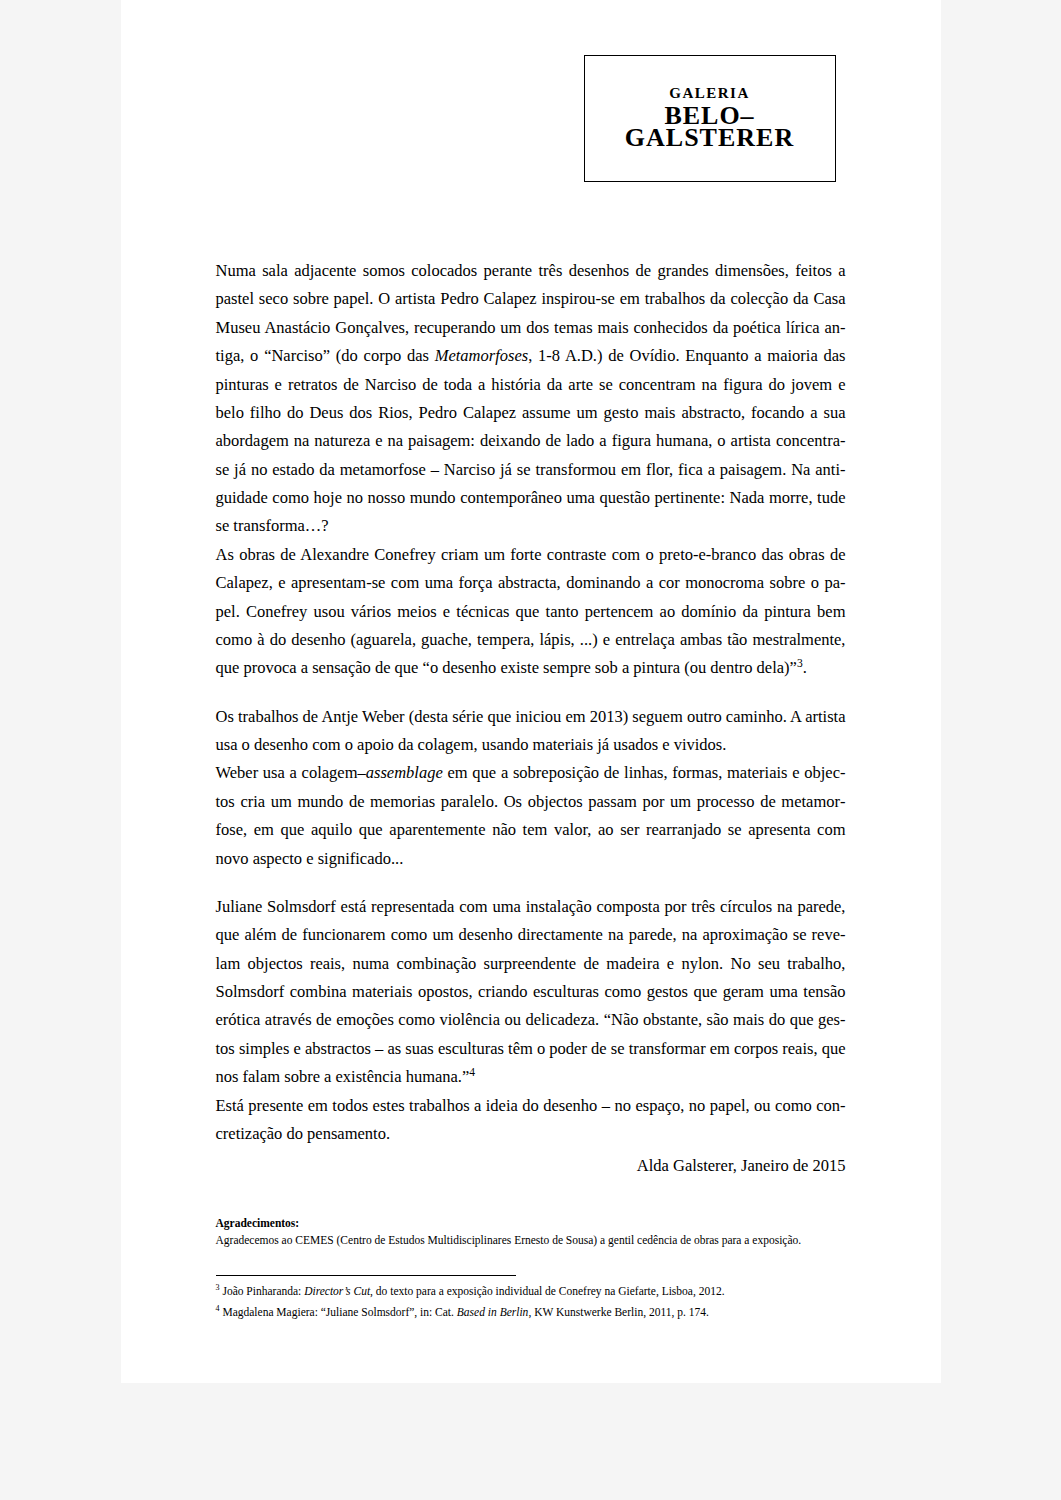GALERIA
BELO–
GALSTERER
Numa sala adjacente somos colocados perante três desenhos de grandes dimensões, feitos a pastel seco sobre papel. O artista Pedro Calapez inspirou-se em trabalhos da colecção da Casa Museu Anastácio Gonçalves, recuperando um dos temas mais conhecidos da poética lírica antiga, o “Narciso” (do corpo das Metamorfoses, 1-8 A.D.) de Ovídio. Enquanto a maioria das pinturas e retratos de Narciso de toda a história da arte se concentram na figura do jovem e belo filho do Deus dos Rios, Pedro Calapez assume um gesto mais abstracto, focando a sua abordagem na natureza e na paisagem: deixando de lado a figura humana, o artista concentra-se já no estado da metamorfose – Narciso já se transformou em flor, fica a paisagem. Na antiguidade como hoje no nosso mundo contemporâneo uma questão pertinente: Nada morre, tude se transforma…?
As obras de Alexandre Conefrey criam um forte contraste com o preto-e-branco das obras de Calapez, e apresentam-se com uma força abstracta, dominando a cor monocroma sobre o papel. Conefrey usou vários meios e técnicas que tanto pertencem ao domínio da pintura bem como à do desenho (aguarela, guache, tempera, lápis, ...) e entrelaça ambas tão mestralmente, que provoca a sensação de que “o desenho existe sempre sob a pintura (ou dentro dela)”3.
Os trabalhos de Antje Weber (desta série que iniciou em 2013) seguem outro caminho. A artista usa o desenho com o apoio da colagem, usando materiais já usados e vividos.
Weber usa a colagem–assemblage em que a sobreposição de linhas, formas, materiais e objectos cria um mundo de memorias paralelo. Os objectos passam por um processo de metamorfose, em que aquilo que aparentemente não tem valor, ao ser rearranjado se apresenta com novo aspecto e significado...
Juliane Solmsdorf está representada com uma instalação composta por três círculos na parede, que além de funcionarem como um desenho directamente na parede, na aproximação se revelam objectos reais, numa combinação surpreendente de madeira e nylon. No seu trabalho, Solmsdorf combina materiais opostos, criando esculturas como gestos que geram uma tensão erótica através de emoções como violência ou delicadeza. “Não obstante, são mais do que gestos simples e abstractos – as suas esculturas têm o poder de se transformar em corpos reais, que nos falam sobre a existência humana.”4
Está presente em todos estes trabalhos a ideia do desenho – no espaço, no papel, ou como concretização do pensamento.
Alda Galsterer, Janeiro de 2015
Agradecimentos:
Agradecemos ao CEMES (Centro de Estudos Multidisciplinares Ernesto de Sousa) a gentil cedência de obras para a exposição.
3 João Pinharanda: Director’s Cut, do texto para a exposição individual de Conefrey na Giefarte, Lisboa, 2012.
4 Magdalena Magiera: “Juliane Solmsdorf”, in: Cat. Based in Berlin, KW Kunstwerke Berlin, 2011, p. 174.